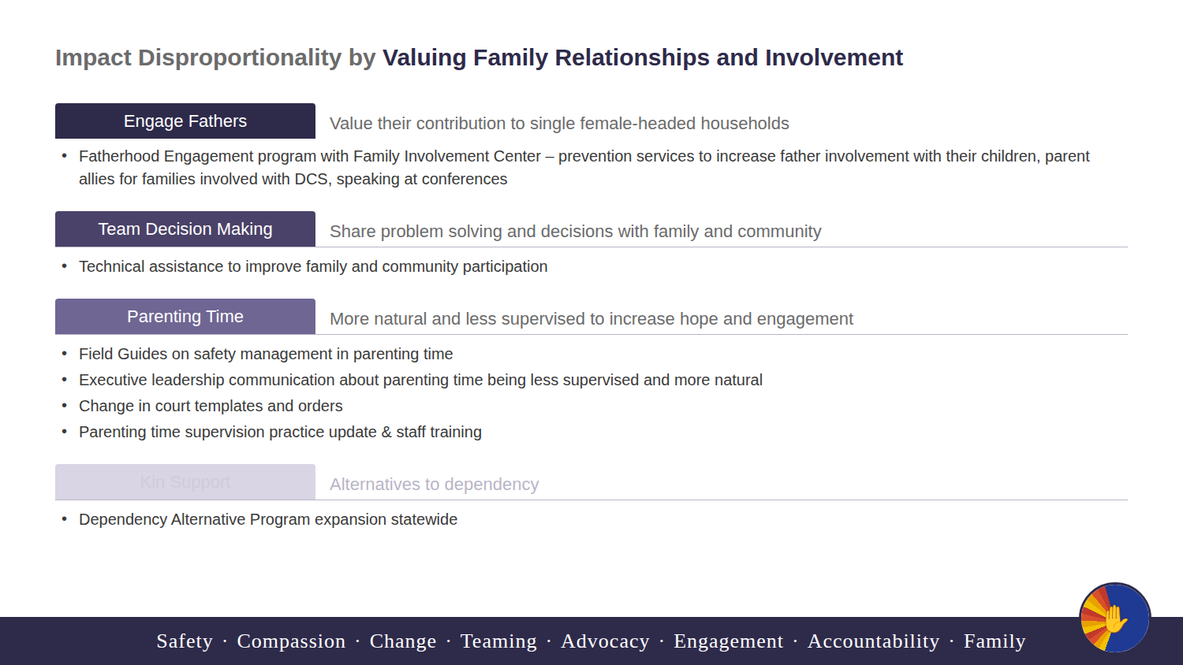Impact Disproportionality by Valuing Family Relationships and Involvement
Engage Fathers
Value their contribution to single female-headed households
Fatherhood Engagement program with Family Involvement Center – prevention services to increase father involvement with their children, parent allies for families involved with DCS, speaking at conferences
Team Decision Making
Share problem solving and decisions with family and community
Technical assistance to improve family and community participation
Parenting Time
More natural and less supervised to increase hope and engagement
Field Guides on safety management in parenting time
Executive leadership communication about parenting time being less supervised and more natural
Change in court templates and orders
Parenting time supervision practice update & staff training
Kin Support
Alternatives to dependency
Dependency Alternative Program expansion statewide
Safety·Compassion·Change·Teaming·Advocacy·Engagement·Accountability·Family
✋